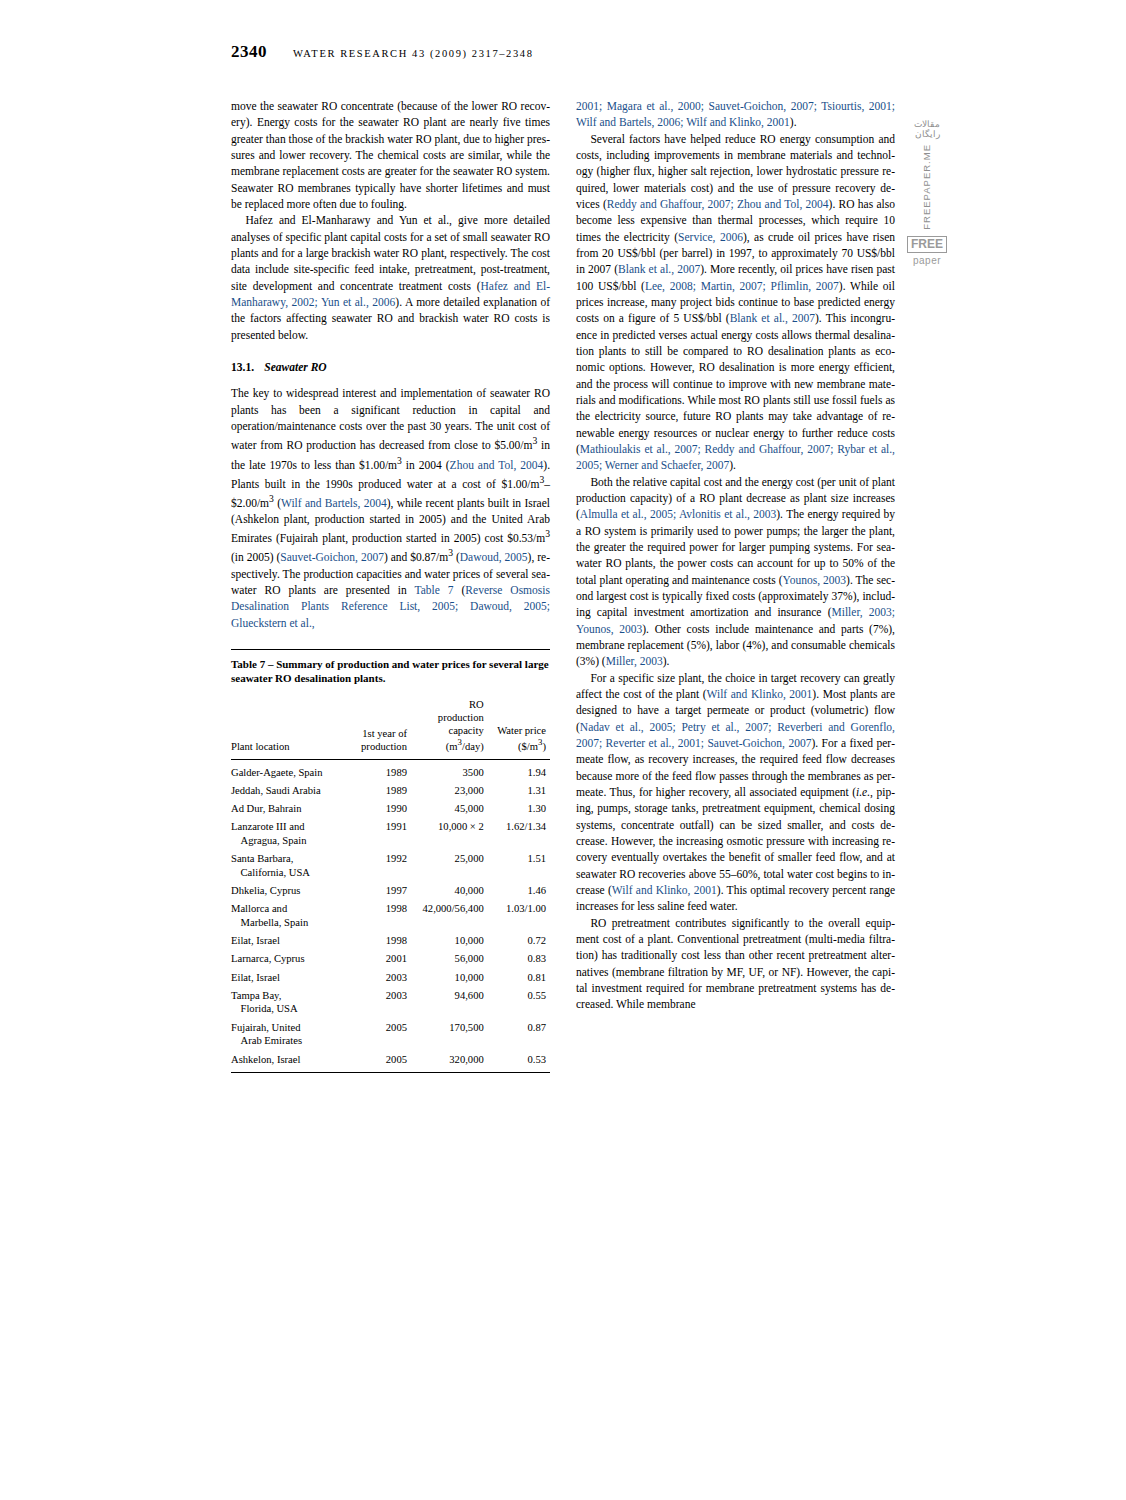2340
water research 43 (2009) 2317–2348
مقالات رایگان
FREEPAPER.ME
FREE
paper
move the seawater RO concentrate (because of the lower RO recovery). Energy costs for the seawater RO plant are nearly five times greater than those of the brackish water RO plant, due to higher pressures and lower recovery. The chemical costs are similar, while the membrane replacement costs are greater for the seawater RO system. Seawater RO membranes typically have shorter lifetimes and must be replaced more often due to fouling.
Hafez and El-Manharawy and Yun et al., give more detailed analyses of specific plant capital costs for a set of small seawater RO plants and for a large brackish water RO plant, respectively. The cost data include site-specific feed intake, pretreatment, post-treatment, site development and concentrate treatment costs (Hafez and El-Manharawy, 2002; Yun et al., 2006). A more detailed explanation of the factors affecting seawater RO and brackish water RO costs is presented below.
13.1. Seawater RO
The key to widespread interest and implementation of seawater RO plants has been a significant reduction in capital and operation/maintenance costs over the past 30 years. The unit cost of water from RO production has decreased from close to $5.00/m3 in the late 1970s to less than $1.00/m3 in 2004 (Zhou and Tol, 2004). Plants built in the 1990s produced water at a cost of $1.00/m3–$2.00/m3 (Wilf and Bartels, 2004), while recent plants built in Israel (Ashkelon plant, production started in 2005) and the United Arab Emirates (Fujairah plant, production started in 2005) cost $0.53/m3 (in 2005) (Sauvet-Goichon, 2007) and $0.87/m3 (Dawoud, 2005), respectively. The production capacities and water prices of several seawater RO plants are presented in Table 7 (Reverse Osmosis Desalination Plants Reference List, 2005; Dawoud, 2005; Glueckstern et al.,
Table 7 – Summary of production and water prices for several large seawater RO desalination plants.
| Plant location | 1st year of production | RO production capacity (m 3 /day) | Water price ($/m 3 ) |
| --- | --- | --- | --- |
| Galder-Agaete, Spain | 1989 | 3500 | 1.94 |
| Jeddah, Saudi Arabia | 1989 | 23,000 | 1.31 |
| Ad Dur, Bahrain | 1990 | 45,000 | 1.30 |
| Lanzarote III and Agragua, Spain | 1991 | 10,000 × 2 | 1.62/1.34 |
| Santa Barbara, California, USA | 1992 | 25,000 | 1.51 |
| Dhkelia, Cyprus | 1997 | 40,000 | 1.46 |
| Mallorca and Marbella, Spain | 1998 | 42,000/56,400 | 1.03/1.00 |
| Eilat, Israel | 1998 | 10,000 | 0.72 |
| Larnarca, Cyprus | 2001 | 56,000 | 0.83 |
| Eilat, Israel | 2003 | 10,000 | 0.81 |
| Tampa Bay, Florida, USA | 2003 | 94,600 | 0.55 |
| Fujairah, United Arab Emirates | 2005 | 170,500 | 0.87 |
| Ashkelon, Israel | 2005 | 320,000 | 0.53 |
2001; Magara et al., 2000; Sauvet-Goichon, 2007; Tsiourtis, 2001; Wilf and Bartels, 2006; Wilf and Klinko, 2001).
Several factors have helped reduce RO energy consumption and costs, including improvements in membrane materials and technology (higher flux, higher salt rejection, lower hydrostatic pressure required, lower materials cost) and the use of pressure recovery devices (Reddy and Ghaffour, 2007; Zhou and Tol, 2004). RO has also become less expensive than thermal processes, which require 10 times the electricity (Service, 2006), as crude oil prices have risen from 20 US$/bbl (per barrel) in 1997, to approximately 70 US$/bbl in 2007 (Blank et al., 2007). More recently, oil prices have risen past 100 US$/bbl (Lee, 2008; Martin, 2007; Pflimlin, 2007). While oil prices increase, many project bids continue to base predicted energy costs on a figure of 5 US$/bbl (Blank et al., 2007). This incongruence in predicted verses actual energy costs allows thermal desalination plants to still be compared to RO desalination plants as economic options. However, RO desalination is more energy efficient, and the process will continue to improve with new membrane materials and modifications. While most RO plants still use fossil fuels as the electricity source, future RO plants may take advantage of renewable energy resources or nuclear energy to further reduce costs (Mathioulakis et al., 2007; Reddy and Ghaffour, 2007; Rybar et al., 2005; Werner and Schaefer, 2007).
Both the relative capital cost and the energy cost (per unit of plant production capacity) of a RO plant decrease as plant size increases (Almulla et al., 2005; Avlonitis et al., 2003). The energy required by a RO system is primarily used to power pumps; the larger the plant, the greater the required power for larger pumping systems. For seawater RO plants, the power costs can account for up to 50% of the total plant operating and maintenance costs (Younos, 2003). The second largest cost is typically fixed costs (approximately 37%), including capital investment amortization and insurance (Miller, 2003; Younos, 2003). Other costs include maintenance and parts (7%), membrane replacement (5%), labor (4%), and consumable chemicals (3%) (Miller, 2003).
For a specific size plant, the choice in target recovery can greatly affect the cost of the plant (Wilf and Klinko, 2001). Most plants are designed to have a target permeate or product (volumetric) flow (Nadav et al., 2005; Petry et al., 2007; Reverberi and Gorenflo, 2007; Reverter et al., 2001; Sauvet-Goichon, 2007). For a fixed permeate flow, as recovery increases, the required feed flow decreases because more of the feed flow passes through the membranes as permeate. Thus, for higher recovery, all associated equipment (i.e., piping, pumps, storage tanks, pretreatment equipment, chemical dosing systems, concentrate outfall) can be sized smaller, and costs decrease. However, the increasing osmotic pressure with increasing recovery eventually overtakes the benefit of smaller feed flow, and at seawater RO recoveries above 55–60%, total water cost begins to increase (Wilf and Klinko, 2001). This optimal recovery percent range increases for less saline feed water.
RO pretreatment contributes significantly to the overall equipment cost of a plant. Conventional pretreatment (multi-media filtration) has traditionally cost less than other recent pretreatment alternatives (membrane filtration by MF, UF, or NF). However, the capital investment required for membrane pretreatment systems has decreased. While membrane